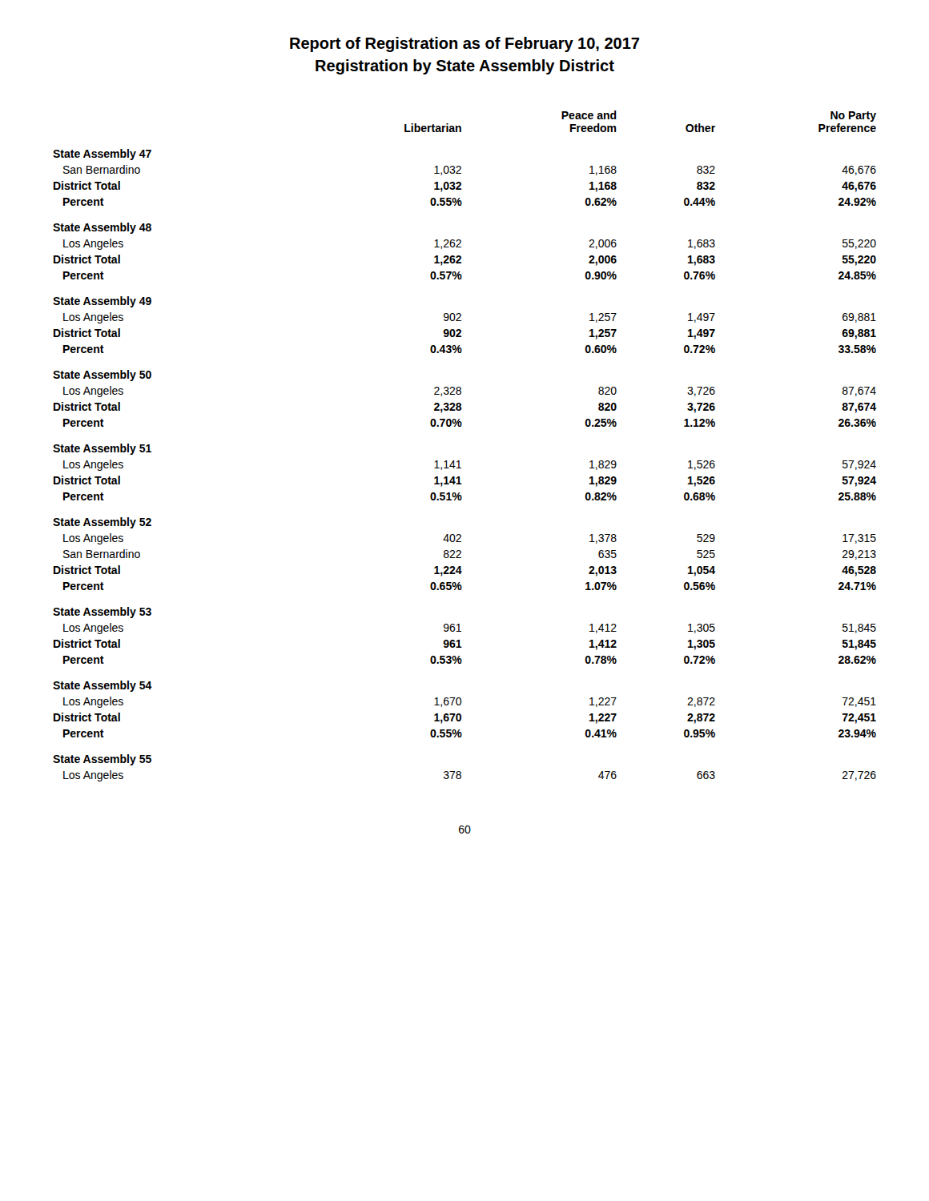Report of Registration as of February 10, 2017 Registration by State Assembly District
| | | Peace and | | No Party |
| --- | --- | --- | --- | --- |
| | Libertarian | Freedom | Other | Preference |
| State Assembly 47 | | | | |
| San Bernardino | 1,032 | 1,168 | 832 | 46,676 |
| District Total | 1,032 | 1,168 | 832 | 46,676 |
| Percent | 0.55% | 0.62% | 0.44% | 24.92% |
| State Assembly 48 | | | | |
| Los Angeles | 1,262 | 2,006 | 1,683 | 55,220 |
| District Total | 1,262 | 2,006 | 1,683 | 55,220 |
| Percent | 0.57% | 0.90% | 0.76% | 24.85% |
| State Assembly 49 | | | | |
| Los Angeles | 902 | 1,257 | 1,497 | 69,881 |
| District Total | 902 | 1,257 | 1,497 | 69,881 |
| Percent | 0.43% | 0.60% | 0.72% | 33.58% |
| State Assembly 50 | | | | |
| Los Angeles | 2,328 | 820 | 3,726 | 87,674 |
| District Total | 2,328 | 820 | 3,726 | 87,674 |
| Percent | 0.70% | 0.25% | 1.12% | 26.36% |
| State Assembly 51 | | | | |
| Los Angeles | 1,141 | 1,829 | 1,526 | 57,924 |
| District Total | 1,141 | 1,829 | 1,526 | 57,924 |
| Percent | 0.51% | 0.82% | 0.68% | 25.88% |
| State Assembly 52 | | | | |
| Los Angeles | 402 | 1,378 | 529 | 17,315 |
| San Bernardino | 822 | 635 | 525 | 29,213 |
| District Total | 1,224 | 2,013 | 1,054 | 46,528 |
| Percent | 0.65% | 1.07% | 0.56% | 24.71% |
| State Assembly 53 | | | | |
| Los Angeles | 961 | 1,412 | 1,305 | 51,845 |
| District Total | 961 | 1,412 | 1,305 | 51,845 |
| Percent | 0.53% | 0.78% | 0.72% | 28.62% |
| State Assembly 54 | | | | |
| Los Angeles | 1,670 | 1,227 | 2,872 | 72,451 |
| District Total | 1,670 | 1,227 | 2,872 | 72,451 |
| Percent | 0.55% | 0.41% | 0.95% | 23.94% |
| State Assembly 55 | | | | |
| Los Angeles | 378 | 476 | 663 | 27,726 |
60